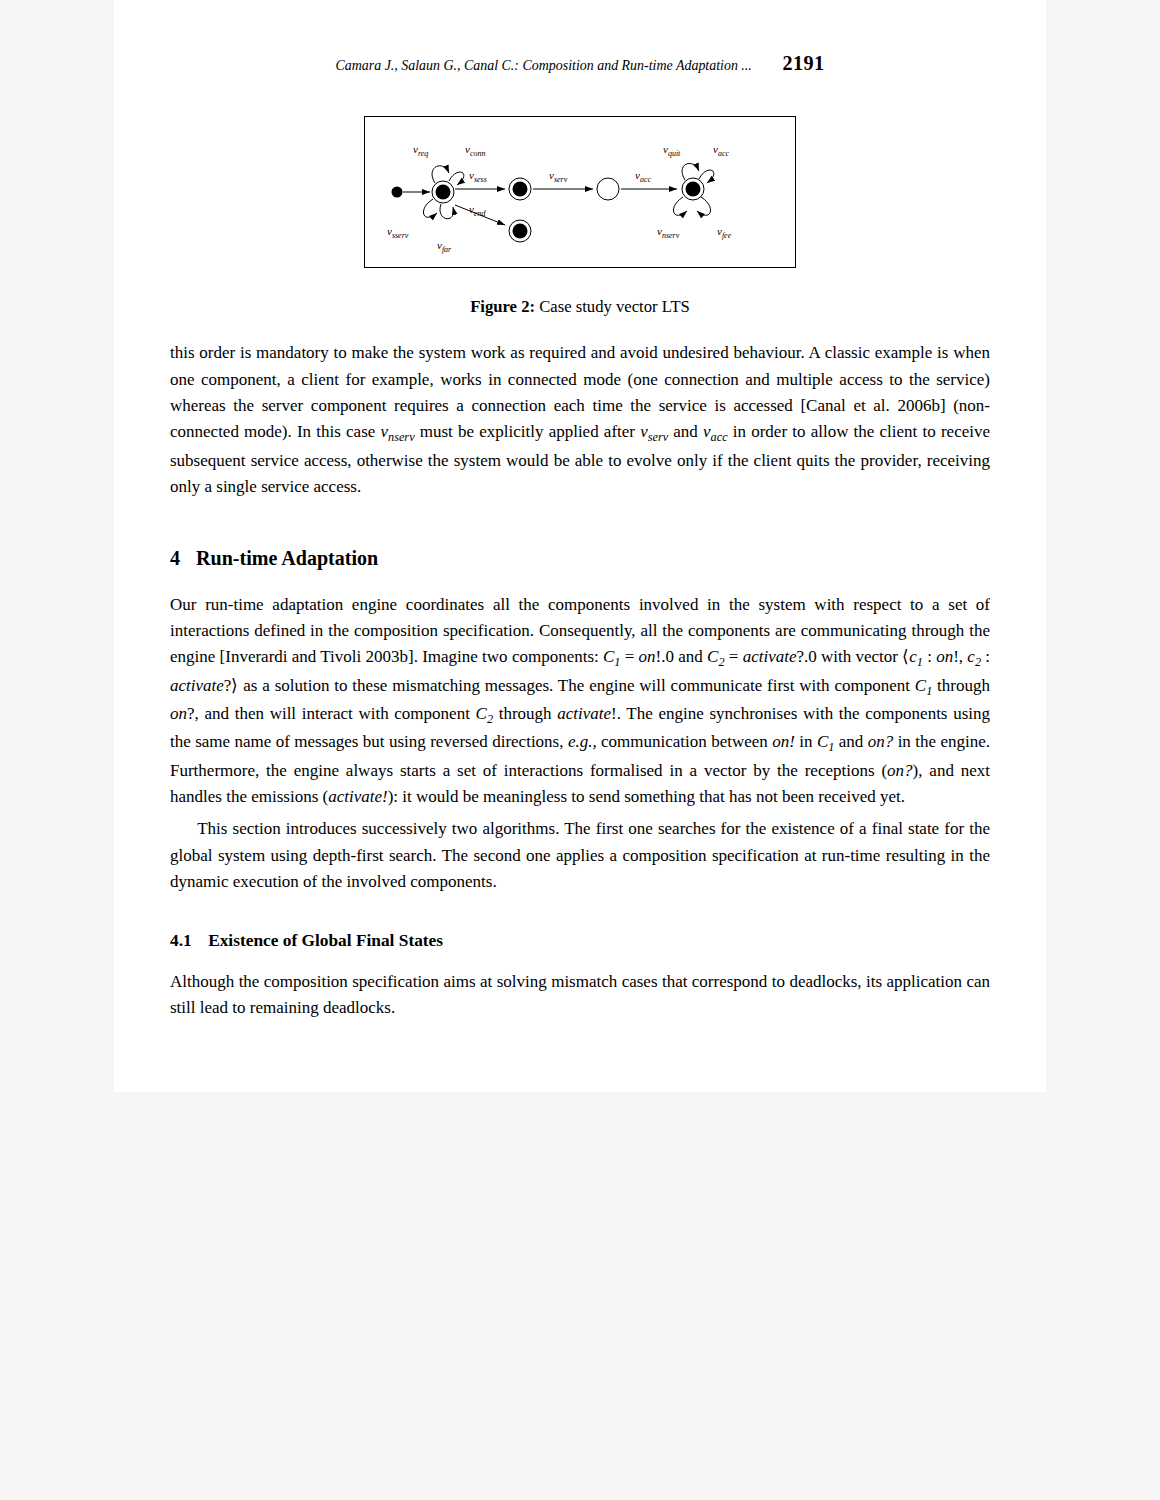Camara J., Salaun G., Canal C.: Composition and Run-time Adaptation ... 2191
vreq vconn vsserv vfar vsess vend vserv vacc vquit vacc vnserv vfee
Figure 2: Case study vector LTS
this order is mandatory to make the system work as required and avoid undesired behaviour. A classic example is when one component, a client for example, works in connected mode (one connection and multiple access to the service) whereas the server component requires a connection each time the service is accessed [Canal et al. 2006b] (non-connected mode). In this case vnserv must be explicitly applied after vserv and vacc in order to allow the client to receive subsequent service access, otherwise the system would be able to evolve only if the client quits the provider, receiving only a single service access.
4 Run-time Adaptation
Our run-time adaptation engine coordinates all the components involved in the system with respect to a set of interactions defined in the composition specification. Consequently, all the components are communicating through the engine [Inverardi and Tivoli 2003b]. Imagine two components: C1 = on!.0 and C2 = activate?.0 with vector ⟨c1 : on!, c2 : activate?⟩ as a solution to these mismatching messages. The engine will communicate first with component C1 through on?, and then will interact with component C2 through activate!. The engine synchronises with the components using the same name of messages but using reversed directions, e.g., communication between on! in C1 and on? in the engine. Furthermore, the engine always starts a set of interactions formalised in a vector by the receptions (on?), and next handles the emissions (activate!): it would be meaningless to send something that has not been received yet.
This section introduces successively two algorithms. The first one searches for the existence of a final state for the global system using depth-first search. The second one applies a composition specification at run-time resulting in the dynamic execution of the involved components.
4.1 Existence of Global Final States
Although the composition specification aims at solving mismatch cases that correspond to deadlocks, its application can still lead to remaining deadlocks.